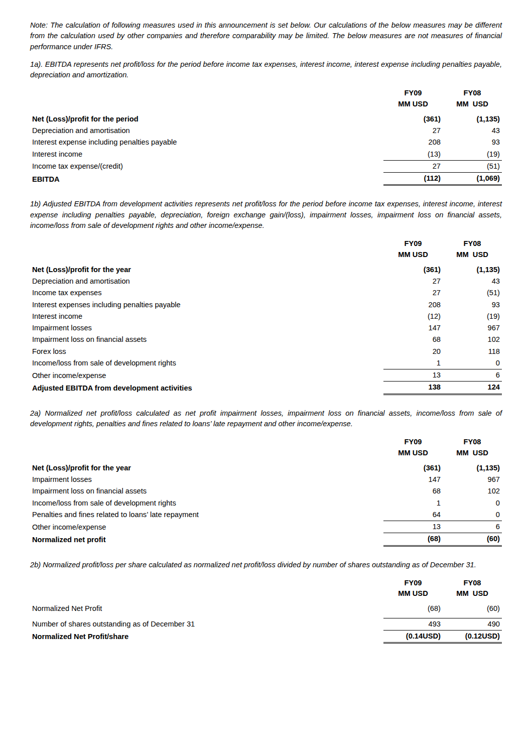Note: The calculation of following measures used in this announcement is set below. Our calculations of the below measures may be different from the calculation used by other companies and therefore comparability may be limited. The below measures are not measures of financial performance under IFRS.
1a). EBITDA represents net profit/loss for the period before income tax expenses, interest income, interest expense including penalties payable, depreciation and amortization.
| | FY09 | FY08 |
| --- | --- | --- |
| | MM USD | MM USD |
| Net (Loss)/profit for the period | (361) | (1,135) |
| Depreciation and amortisation | 27 | 43 |
| Interest expense including penalties payable | 208 | 93 |
| Interest income | (13) | (19) |
| Income tax expense/(credit) | 27 | (51) |
| EBITDA | (112) | (1,069) |
1b) Adjusted EBITDA from development activities represents net profit/loss for the period before income tax expenses, interest income, interest expense including penalties payable, depreciation, foreign exchange gain/(loss), impairment losses, impairment loss on financial assets, income/loss from sale of development rights and other income/expense.
| | FY09 | FY08 |
| --- | --- | --- |
| | MM USD | MM USD |
| Net (Loss)/profit for the year | (361) | (1,135) |
| Depreciation and amortisation | 27 | 43 |
| Income tax expenses | 27 | (51) |
| Interest expenses including penalties payable | 208 | 93 |
| Interest income | (12) | (19) |
| Impairment losses | 147 | 967 |
| Impairment loss on financial assets | 68 | 102 |
| Forex loss | 20 | 118 |
| Income/loss from sale of development rights | 1 | 0 |
| Other income/expense | 13 | 6 |
| Adjusted EBITDA from development activities | 138 | 124 |
2a) Normalized net profit/loss calculated as net profit impairment losses, impairment loss on financial assets, income/loss from sale of development rights, penalties and fines related to loans’ late repayment and other income/expense.
| | FY09 | FY08 |
| --- | --- | --- |
| | MM USD | MM USD |
| Net (Loss)/profit for the year | (361) | (1,135) |
| Impairment losses | 147 | 967 |
| Impairment loss on financial assets | 68 | 102 |
| Income/loss from sale of development rights | 1 | 0 |
| Penalties and fines related to loans’ late repayment | 64 | 0 |
| Other income/expense | 13 | 6 |
| Normalized net profit | (68) | (60) |
2b) Normalized profit/loss per share calculated as normalized net profit/loss divided by number of shares outstanding as of December 31.
| | FY09 | FY08 |
| --- | --- | --- |
| | MM USD | MM USD |
| Normalized Net Profit | (68) | (60) |
| Number of shares outstanding as of December 31 | 493 | 490 |
| Normalized Net Profit/share | (0.14USD) | (0.12USD) |